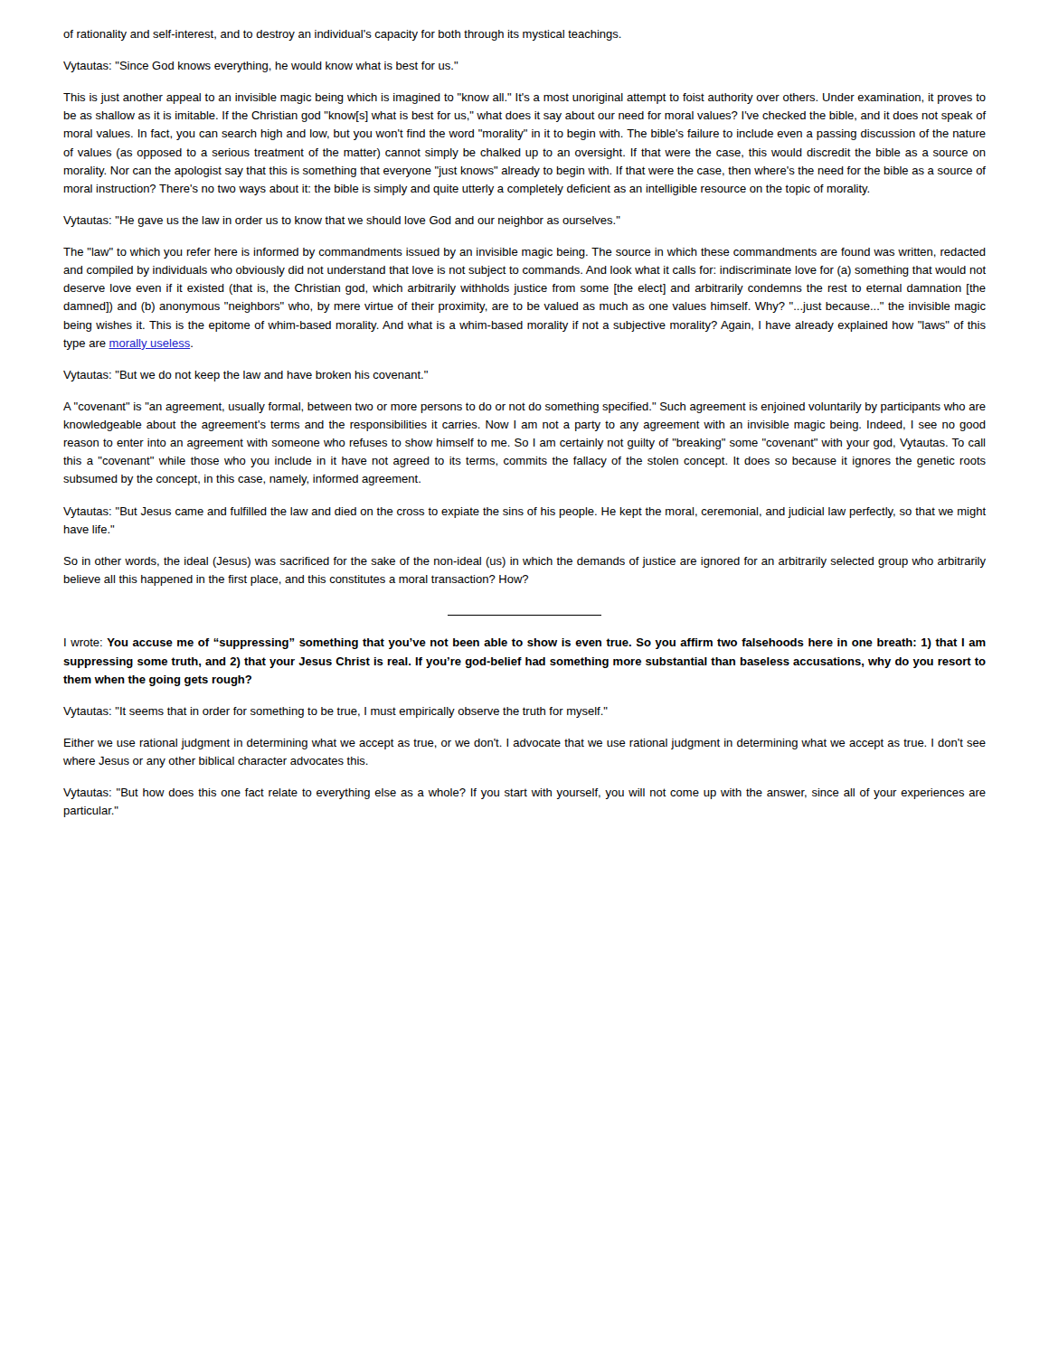of rationality and self-interest, and to destroy an individual's capacity for both through its mystical teachings.
Vytautas: "Since God knows everything, he would know what is best for us."
This is just another appeal to an invisible magic being which is imagined to "know all." It's a most unoriginal attempt to foist authority over others. Under examination, it proves to be as shallow as it is imitable. If the Christian god "know[s] what is best for us," what does it say about our need for moral values? I've checked the bible, and it does not speak of moral values. In fact, you can search high and low, but you won't find the word "morality" in it to begin with. The bible's failure to include even a passing discussion of the nature of values (as opposed to a serious treatment of the matter) cannot simply be chalked up to an oversight. If that were the case, this would discredit the bible as a source on morality. Nor can the apologist say that this is something that everyone "just knows" already to begin with. If that were the case, then where's the need for the bible as a source of moral instruction? There's no two ways about it: the bible is simply and quite utterly a completely deficient as an intelligible resource on the topic of morality.
Vytautas: "He gave us the law in order us to know that we should love God and our neighbor as ourselves."
The "law" to which you refer here is informed by commandments issued by an invisible magic being. The source in which these commandments are found was written, redacted and compiled by individuals who obviously did not understand that love is not subject to commands. And look what it calls for: indiscriminate love for (a) something that would not deserve love even if it existed (that is, the Christian god, which arbitrarily withholds justice from some [the elect] and arbitrarily condemns the rest to eternal damnation [the damned]) and (b) anonymous "neighbors" who, by mere virtue of their proximity, are to be valued as much as one values himself. Why? "...just because..." the invisible magic being wishes it. This is the epitome of whim-based morality. And what is a whim-based morality if not a subjective morality? Again, I have already explained how "laws" of this type are morally useless.
Vytautas: "But we do not keep the law and have broken his covenant."
A "covenant" is "an agreement, usually formal, between two or more persons to do or not do something specified." Such agreement is enjoined voluntarily by participants who are knowledgeable about the agreement's terms and the responsibilities it carries. Now I am not a party to any agreement with an invisible magic being. Indeed, I see no good reason to enter into an agreement with someone who refuses to show himself to me. So I am certainly not guilty of "breaking" some "covenant" with your god, Vytautas. To call this a "covenant" while those who you include in it have not agreed to its terms, commits the fallacy of the stolen concept. It does so because it ignores the genetic roots subsumed by the concept, in this case, namely, informed agreement.
Vytautas: "But Jesus came and fulfilled the law and died on the cross to expiate the sins of his people. He kept the moral, ceremonial, and judicial law perfectly, so that we might have life."
So in other words, the ideal (Jesus) was sacrificed for the sake of the non-ideal (us) in which the demands of justice are ignored for an arbitrarily selected group who arbitrarily believe all this happened in the first place, and this constitutes a moral transaction? How?
I wrote: You accuse me of “suppressing” something that you’ve not been able to show is even true. So you affirm two falsehoods here in one breath: 1) that I am suppressing some truth, and 2) that your Jesus Christ is real. If you’re god-belief had something more substantial than baseless accusations, why do you resort to them when the going gets rough?
Vytautas: "It seems that in order for something to be true, I must empirically observe the truth for myself."
Either we use rational judgment in determining what we accept as true, or we don't. I advocate that we use rational judgment in determining what we accept as true. I don't see where Jesus or any other biblical character advocates this.
Vytautas: "But how does this one fact relate to everything else as a whole? If you start with yourself, you will not come up with the answer, since all of your experiences are particular."